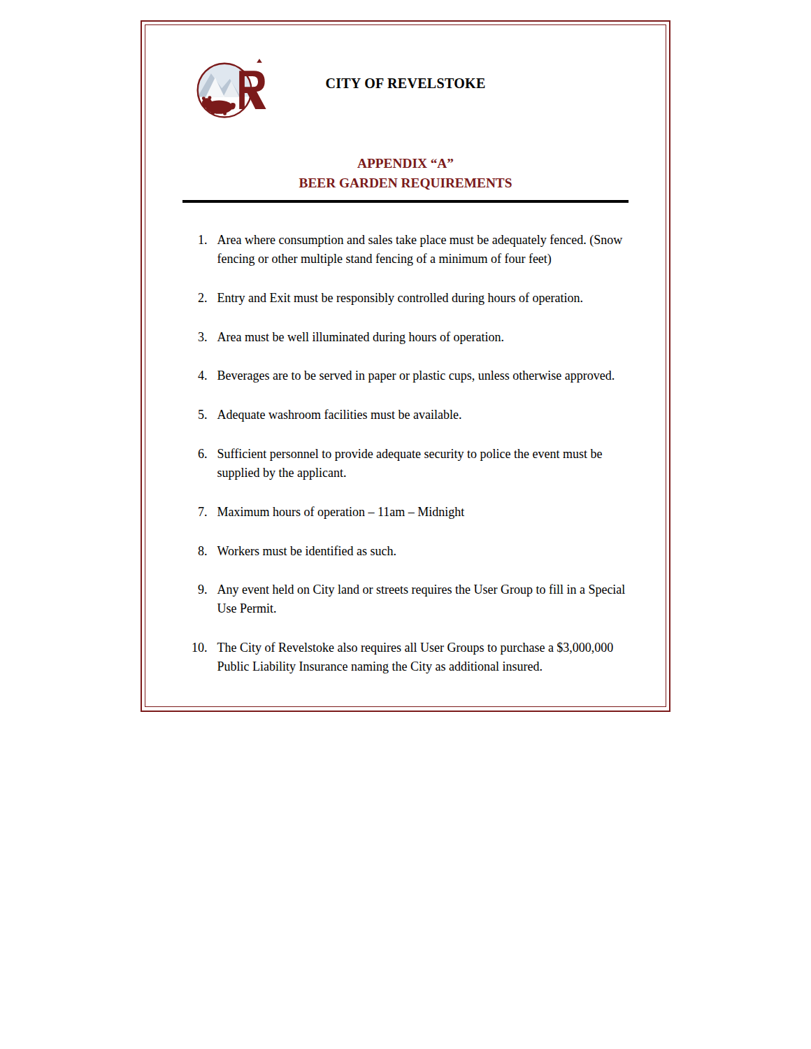CITY OF REVELSTOKE
APPENDIX “A”
BEER GARDEN REQUIREMENTS
Area where consumption and sales take place must be adequately fenced. (Snow fencing or other multiple stand fencing of a minimum of four feet)
Entry and Exit must be responsibly controlled during hours of operation.
Area must be well illuminated during hours of operation.
Beverages are to be served in paper or plastic cups, unless otherwise approved.
Adequate washroom facilities must be available.
Sufficient personnel to provide adequate security to police the event must be supplied by the applicant.
Maximum hours of operation – 11am – Midnight
Workers must be identified as such.
Any event held on City land or streets requires the User Group to fill in a Special Use Permit.
The City of Revelstoke also requires all User Groups to purchase a $3,000,000 Public Liability Insurance naming the City as additional insured.